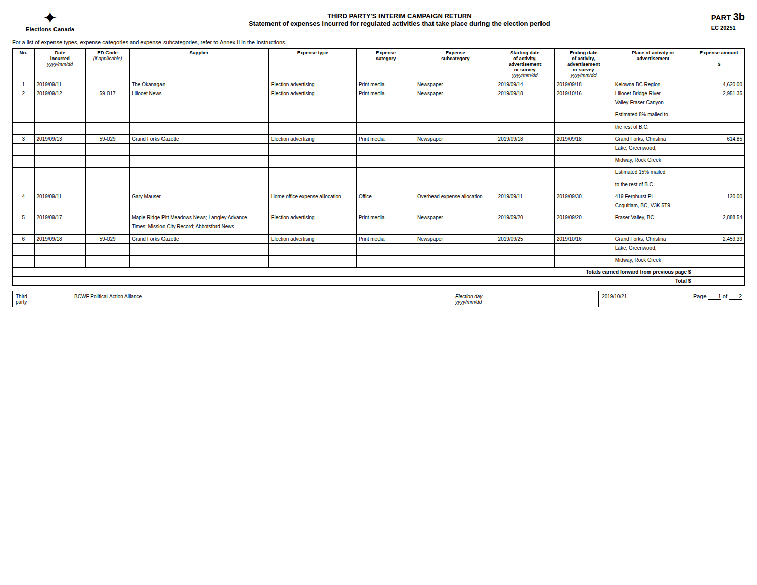✦
Elections Canada
THIRD PARTY'S INTERIM CAMPAIGN RETURN
Statement of expenses incurred for regulated activities that take place during the election period
PART 3b
EC 20251
For a list of expense types, expense categories and expense subcategories, refer to Annex II in the Instructions.
| No. | Date incurred yyyy/mm/dd | ED Code (if applicable) | Supplier | Expense type | Expense category | Expense subcategory | Starting date of activity, advertisement or survey yyyy/mm/dd | Ending date of activity, advertisement or survey yyyy/mm/dd | Place of activity or advertisement | Expense amount $ |
| --- | --- | --- | --- | --- | --- | --- | --- | --- | --- | --- |
| 1 | 2019/09/11 | | The Okanagan | Election advertising | Print media | Newspaper | 2019/09/14 | 2019/09/18 | Kelowna BC Region | 4,620.00 |
| 2 | 2019/09/12 | 59-017 | Lillooet News | Election advertising | Print media | Newspaper | 2019/09/18 | 2019/10/16 | Lillooet-Bridge River | 2,951.35 |
| | | | | | | | | | Valley-Fraser Canyon | |
| | | | | | | | | | Estimated 8% mailed to | |
| | | | | | | | | | the rest of B.C. | |
| 3 | 2019/09/13 | 59-029 | Grand Forks Gazette | Election advertizing | Print media | Newspaper | 2019/09/18 | 2019/09/18 | Grand Forks, Christina | 614.85 |
| | | | | | | | | | Lake, Greenwood, | |
| | | | | | | | | | Midway, Rock Creek | |
| | | | | | | | | | Estimated 15% mailed | |
| | | | | | | | | | to the rest of B.C. | |
| 4 | 2019/09/11 | | Gary Mauser | Home office expense allocation | Office | Overhead expense allocation | 2019/09/11 | 2019/09/30 | 419 Fernhurst Pl | 120.00 |
| | | | | | | | | | Coquitlam, BC, V3K 5T9 | |
| 5 | 2019/09/17 | | Maple Ridge Pitt Meadows News; Langley Advance | Election advertising | Print media | Newspaper | 2019/09/20 | 2019/09/20 | Fraser Valley, BC | 2,888.54 |
| | | | Times; Mission City Record; Abbotsford News | | | | | | | |
| 6 | 2019/09/18 | 59-029 | Grand Forks Gazette | Election advertising | Print media | Newspaper | 2019/09/25 | 2019/10/16 | Grand Forks, Christina | 2,459.39 |
| | | | | | | | | | Lake, Greenwood, | |
| | | | | | | | | | Midway, Rock Creek | |
| Totals carried forward from previous page $ | |
| Total $ | |
| Third party | BCWF Political Action Alliance | Election day yyyy/mm/dd | 2019/10/21 | Page 1 of 2 |